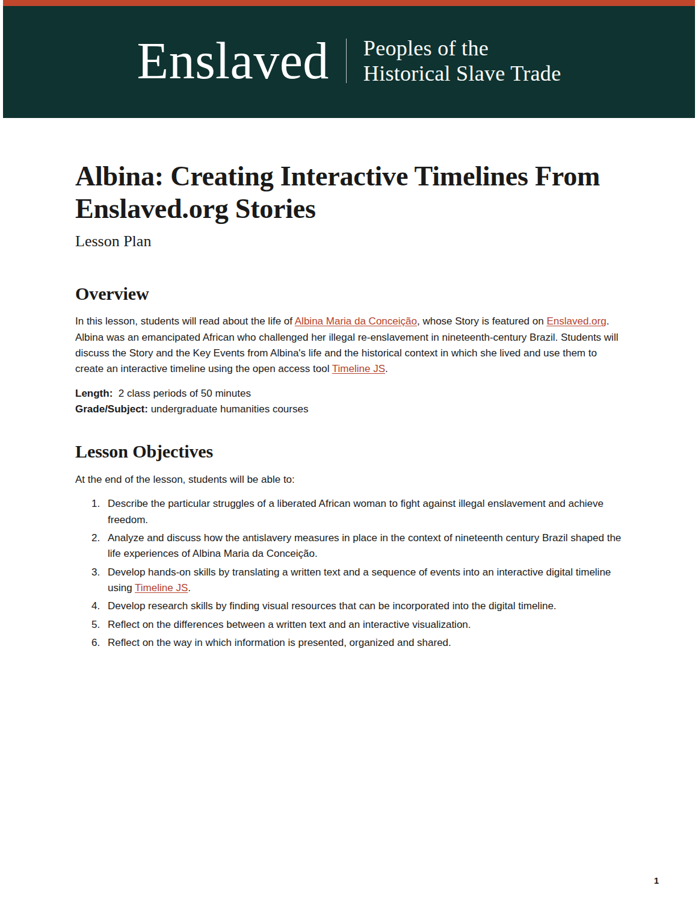Enslaved
Peoples of the
Historical Slave Trade
Albina: Creating Interactive Timelines From Enslaved.org Stories
Lesson Plan
Overview
In this lesson, students will read about the life of Albina Maria da Conceição, whose Story is featured on Enslaved.org. Albina was an emancipated African who challenged her illegal re-enslavement in nineteenth-century Brazil. Students will discuss the Story and the Key Events from Albina's life and the historical context in which she lived and use them to create an interactive timeline using the open access tool Timeline JS.
Length: 2 class periods of 50 minutes
Grade/Subject: undergraduate humanities courses
Lesson Objectives
At the end of the lesson, students will be able to:
Describe the particular struggles of a liberated African woman to fight against illegal enslavement and achieve freedom.
Analyze and discuss how the antislavery measures in place in the context of nineteenth century Brazil shaped the life experiences of Albina Maria da Conceição.
Develop hands-on skills by translating a written text and a sequence of events into an interactive digital timeline using Timeline JS.
Develop research skills by finding visual resources that can be incorporated into the digital timeline.
Reflect on the differences between a written text and an interactive visualization.
Reflect on the way in which information is presented, organized and shared.
1